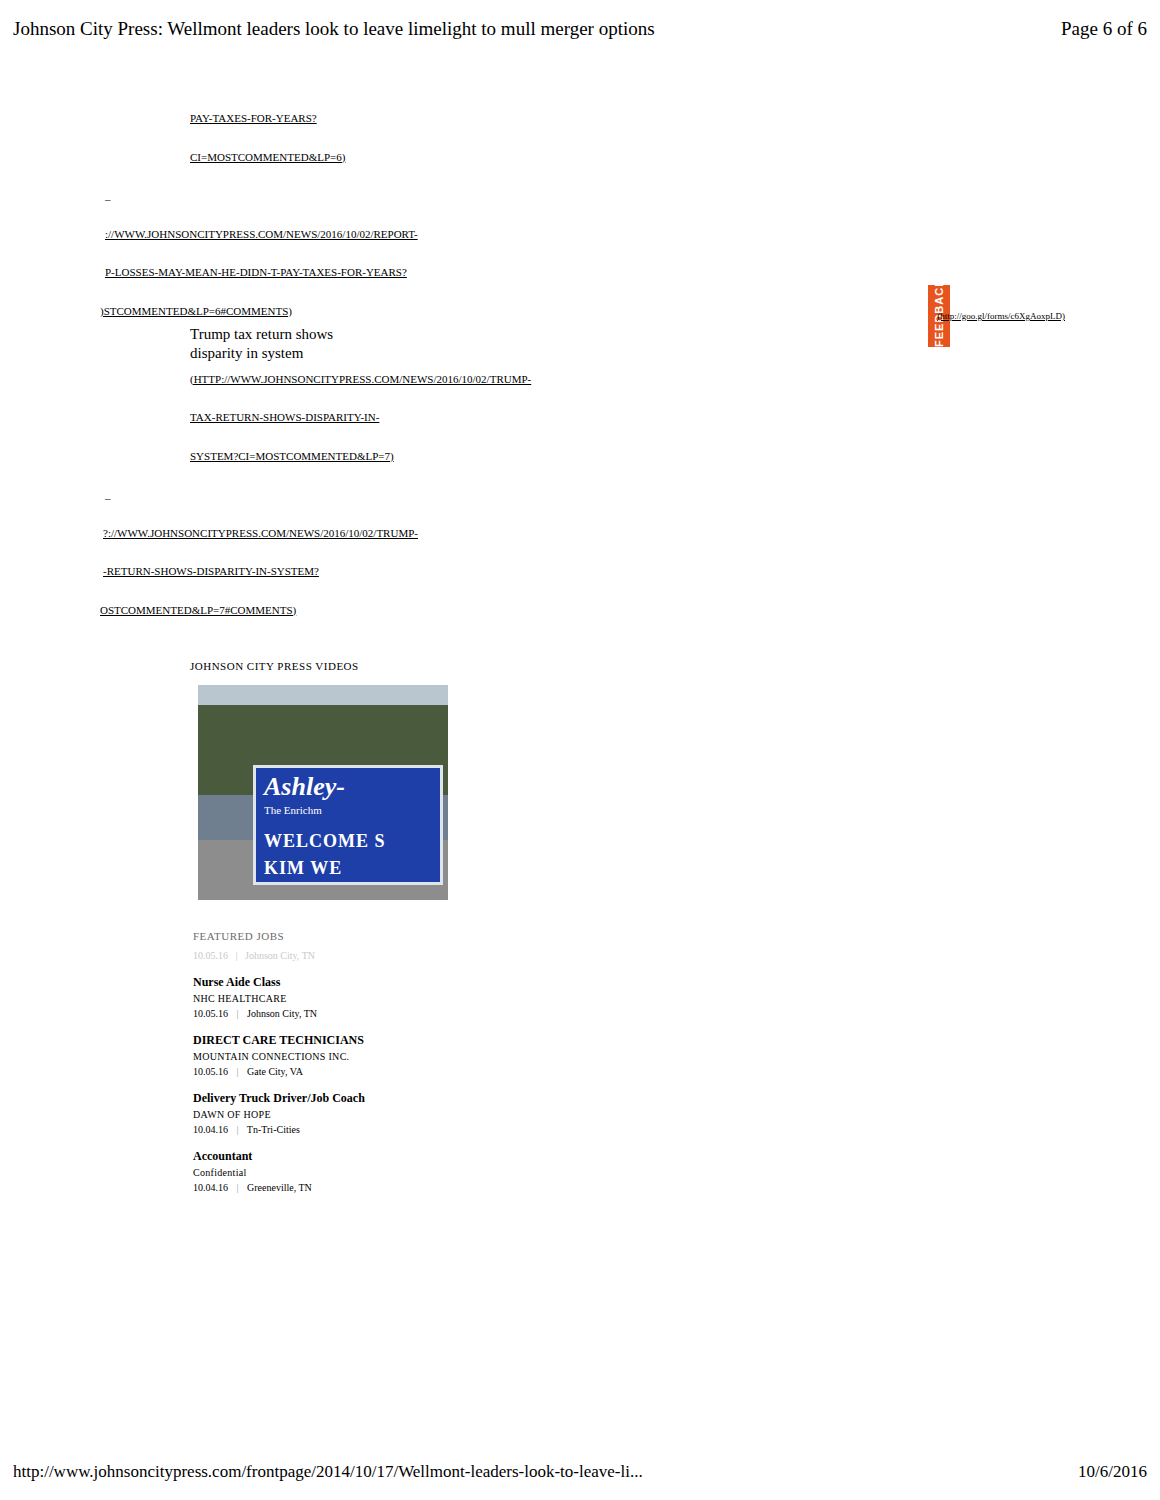Johnson City Press: Wellmont leaders look to leave limelight to mull merger options
Page 6 of 6
FEEDBACK
(http://goo.gl/forms/c6XgAoxpLD)
PAY-TAXES-FOR-YEARS?
CI=MOSTCOMMENTED&LP=6)
_
://WWW.JOHNSONCITYPRESS.COM/NEWS/2016/10/02/REPORT-
P-LOSSES-MAY-MEAN-HE-DIDN-T-PAY-TAXES-FOR-YEARS?
)STCOMMENTED&LP=6#COMMENTS)
Trump tax return shows
disparity in system
(HTTP://WWW.JOHNSONCITYPRESS.COM/NEWS/2016/10/02/TRUMP-
TAX-RETURN-SHOWS-DISPARITY-IN-
SYSTEM?CI=MOSTCOMMENTED&LP=7)
_
?://WWW.JOHNSONCITYPRESS.COM/NEWS/2016/10/02/TRUMP-
-RETURN-SHOWS-DISPARITY-IN-SYSTEM?
OSTCOMMENTED&LP=7#COMMENTS)
JOHNSON CITY PRESS VIDEOS
Ashley-
The Enrichm
WELCOME S
KIM WE
FEATURED JOBS
10.05.16 | Johnson City, TN
Nurse Aide Class
NHC HEALTHCARE
10.05.16 | Johnson City, TN
DIRECT CARE TECHNICIANS
MOUNTAIN CONNECTIONS INC.
10.05.16 | Gate City, VA
Delivery Truck Driver/Job Coach
DAWN OF HOPE
10.04.16 | Tn-Tri-Cities
Accountant
Confidential
10.04.16 | Greeneville, TN
http://www.johnsoncitypress.com/frontpage/2014/10/17/Wellmont-leaders-look-to-leave-li...
10/6/2016